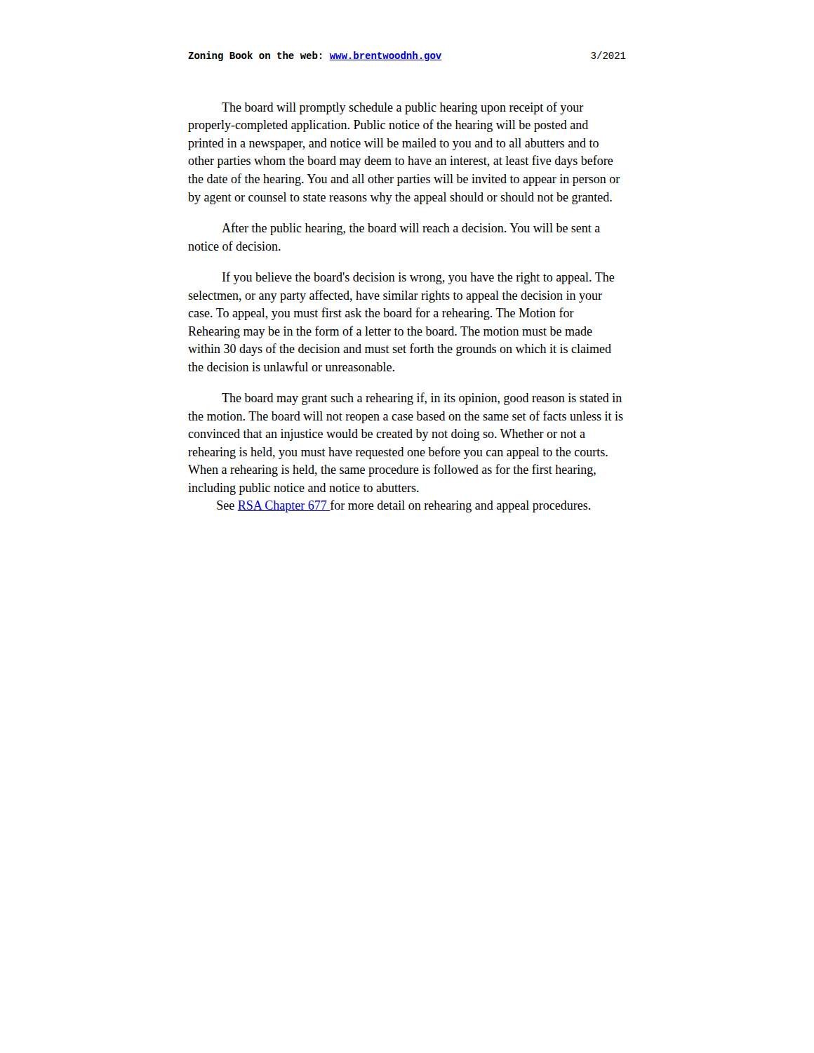Zoning Book on the web: www.brentwoodnh.gov 3/2021
The board will promptly schedule a public hearing upon receipt of your properly-completed application. Public notice of the hearing will be posted and printed in a newspaper, and notice will be mailed to you and to all abutters and to other parties whom the board may deem to have an interest, at least five days before the date of the hearing. You and all other parties will be invited to appear in person or by agent or counsel to state reasons why the appeal should or should not be granted.
After the public hearing, the board will reach a decision. You will be sent a notice of decision.
If you believe the board's decision is wrong, you have the right to appeal. The selectmen, or any party affected, have similar rights to appeal the decision in your case. To appeal, you must first ask the board for a rehearing. The Motion for Rehearing may be in the form of a letter to the board. The motion must be made within 30 days of the decision and must set forth the grounds on which it is claimed the decision is unlawful or unreasonable.
The board may grant such a rehearing if, in its opinion, good reason is stated in the motion. The board will not reopen a case based on the same set of facts unless it is convinced that an injustice would be created by not doing so. Whether or not a rehearing is held, you must have requested one before you can appeal to the courts. When a rehearing is held, the same procedure is followed as for the first hearing, including public notice and notice to abutters.
See RSA Chapter 677 for more detail on rehearing and appeal procedures.